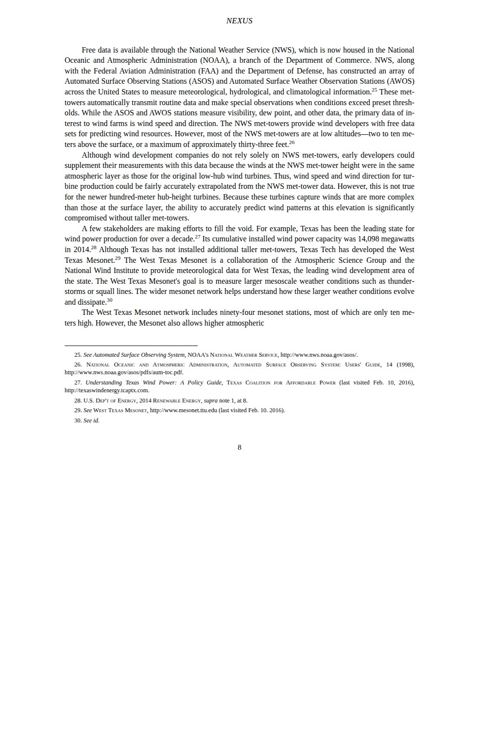NEXUS
Free data is available through the National Weather Service (NWS), which is now housed in the National Oceanic and Atmospheric Administration (NOAA), a branch of the Department of Commerce. NWS, along with the Federal Aviation Administration (FAA) and the Department of Defense, has constructed an array of Automated Surface Observing Stations (ASOS) and Automated Surface Weather Observation Stations (AWOS) across the United States to measure meteorological, hydrological, and climatological information.25 These met-towers automatically transmit routine data and make special observations when conditions exceed preset thresholds. While the ASOS and AWOS stations measure visibility, dew point, and other data, the primary data of interest to wind farms is wind speed and direction. The NWS met-towers provide wind developers with free data sets for predicting wind resources. However, most of the NWS met-towers are at low altitudes—two to ten meters above the surface, or a maximum of approximately thirty-three feet.26
Although wind development companies do not rely solely on NWS met-towers, early developers could supplement their measurements with this data because the winds at the NWS met-tower height were in the same atmospheric layer as those for the original low-hub wind turbines. Thus, wind speed and wind direction for turbine production could be fairly accurately extrapolated from the NWS met-tower data. However, this is not true for the newer hundred-meter hub-height turbines. Because these turbines capture winds that are more complex than those at the surface layer, the ability to accurately predict wind patterns at this elevation is significantly compromised without taller met-towers.
A few stakeholders are making efforts to fill the void. For example, Texas has been the leading state for wind power production for over a decade.27 Its cumulative installed wind power capacity was 14,098 megawatts in 2014.28 Although Texas has not installed additional taller met-towers, Texas Tech has developed the West Texas Mesonet.29 The West Texas Mesonet is a collaboration of the Atmospheric Science Group and the National Wind Institute to provide meteorological data for West Texas, the leading wind development area of the state. The West Texas Mesonet's goal is to measure larger mesoscale weather conditions such as thunderstorms or squall lines. The wider mesonet network helps understand how these larger weather conditions evolve and dissipate.30
The West Texas Mesonet network includes ninety-four mesonet stations, most of which are only ten meters high. However, the Mesonet also allows higher atmospheric
25. See Automated Surface Observing System, NOAA's National Weather Service, http://www.nws.noaa.gov/asos/.
26. National Oceanic and Atmospheric Administration, Automated Surface Observing System: Users' Guide, 14 (1998), http://www.nws.noaa.gov/asos/pdfs/aum-toc.pdf.
27. Understanding Texas Wind Power: A Policy Guide, Texas Coalition for Affordable Power (last visited Feb. 10, 2016), http://texaswindenergy.tcaptx.com.
28. U.S. Dep't of Energy, 2014 Renewable Energy, supra note 1, at 8.
29. See West Texas Mesonet, http://www.mesonet.ttu.edu (last visited Feb. 10. 2016).
30. See id.
8